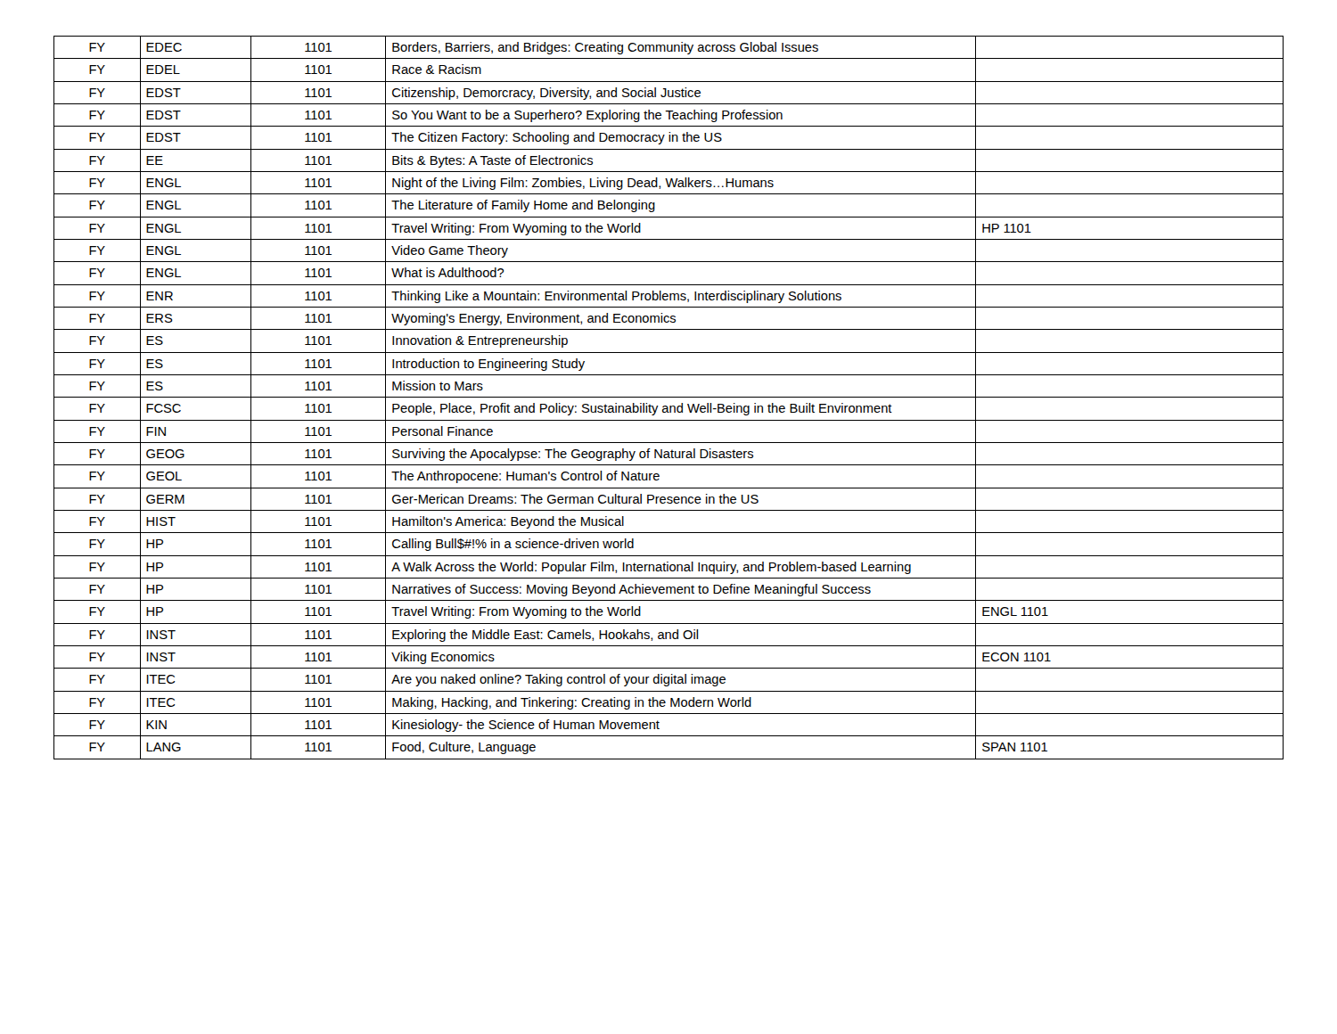| FY | EDEC | 1101 | Borders, Barriers, and Bridges: Creating Community across Global Issues | |
| FY | EDEL | 1101 | Race & Racism | |
| FY | EDST | 1101 | Citizenship, Demorcracy, Diversity, and Social Justice | |
| FY | EDST | 1101 | So You Want to be a Superhero? Exploring the Teaching Profession | |
| FY | EDST | 1101 | The Citizen Factory: Schooling and Democracy in the US | |
| FY | EE | 1101 | Bits & Bytes: A Taste of Electronics | |
| FY | ENGL | 1101 | Night of the Living Film: Zombies, Living Dead, Walkers…Humans | |
| FY | ENGL | 1101 | The Literature of Family Home and Belonging | |
| FY | ENGL | 1101 | Travel Writing: From Wyoming to the World | HP 1101 |
| FY | ENGL | 1101 | Video Game Theory | |
| FY | ENGL | 1101 | What is Adulthood? | |
| FY | ENR | 1101 | Thinking Like a Mountain: Environmental Problems, Interdisciplinary Solutions | |
| FY | ERS | 1101 | Wyoming's Energy, Environment, and Economics | |
| FY | ES | 1101 | Innovation & Entrepreneurship | |
| FY | ES | 1101 | Introduction to Engineering Study | |
| FY | ES | 1101 | Mission to Mars | |
| FY | FCSC | 1101 | People, Place, Profit and Policy: Sustainability and Well-Being in the Built Environment | |
| FY | FIN | 1101 | Personal Finance | |
| FY | GEOG | 1101 | Surviving the Apocalypse: The Geography of Natural Disasters | |
| FY | GEOL | 1101 | The Anthropocene: Human's Control of Nature | |
| FY | GERM | 1101 | Ger-Merican Dreams: The German Cultural Presence in the US | |
| FY | HIST | 1101 | Hamilton's America: Beyond the Musical | |
| FY | HP | 1101 | Calling Bull$#!% in a science-driven world | |
| FY | HP | 1101 | A Walk Across the World: Popular Film, International Inquiry, and Problem-based Learning | |
| FY | HP | 1101 | Narratives of Success: Moving Beyond Achievement to Define Meaningful Success | |
| FY | HP | 1101 | Travel Writing: From Wyoming to the World | ENGL 1101 |
| FY | INST | 1101 | Exploring the Middle East: Camels, Hookahs, and Oil | |
| FY | INST | 1101 | Viking Economics | ECON 1101 |
| FY | ITEC | 1101 | Are you naked online? Taking control of your digital image | |
| FY | ITEC | 1101 | Making, Hacking, and Tinkering: Creating in the Modern World | |
| FY | KIN | 1101 | Kinesiology- the Science of Human Movement | |
| FY | LANG | 1101 | Food, Culture, Language | SPAN 1101 |